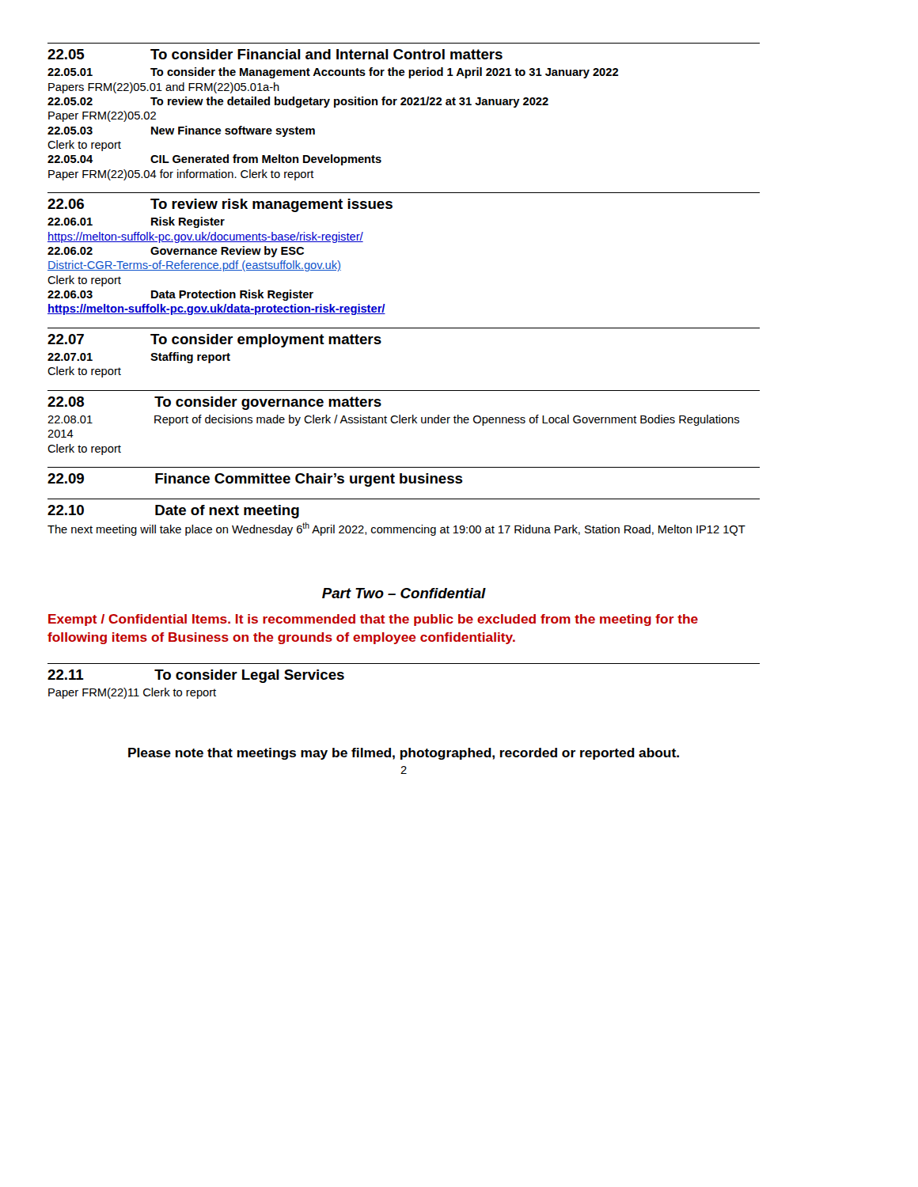22.05 To consider Financial and Internal Control matters
22.05.01 To consider the Management Accounts for the period 1 April 2021 to 31 January 2022
Papers FRM(22)05.01 and FRM(22)05.01a-h
22.05.02 To review the detailed budgetary position for 2021/22 at 31 January 2022
Paper FRM(22)05.02
22.05.03 New Finance software system
Clerk to report
22.05.04 CIL Generated from Melton Developments
Paper FRM(22)05.04 for information. Clerk to report
22.06 To review risk management issues
22.06.01 Risk Register
https://melton-suffolk-pc.gov.uk/documents-base/risk-register/
22.06.02 Governance Review by ESC
District-CGR-Terms-of-Reference.pdf (eastsuffolk.gov.uk)
Clerk to report
22.06.03 Data Protection Risk Register
https://melton-suffolk-pc.gov.uk/data-protection-risk-register/
22.07 To consider employment matters
22.07.01 Staffing report
Clerk to report
22.08 To consider governance matters
22.08.01 Report of decisions made by Clerk / Assistant Clerk under the Openness of Local Government Bodies Regulations 2014
Clerk to report
22.09 Finance Committee Chair’s urgent business
22.10 Date of next meeting
The next meeting will take place on Wednesday 6th April 2022, commencing at 19:00 at 17 Riduna Park, Station Road, Melton IP12 1QT
Part Two – Confidential
Exempt / Confidential Items. It is recommended that the public be excluded from the meeting for the following items of Business on the grounds of employee confidentiality.
22.11 To consider Legal Services
Paper FRM(22)11 Clerk to report
Please note that meetings may be filmed, photographed, recorded or reported about.
2